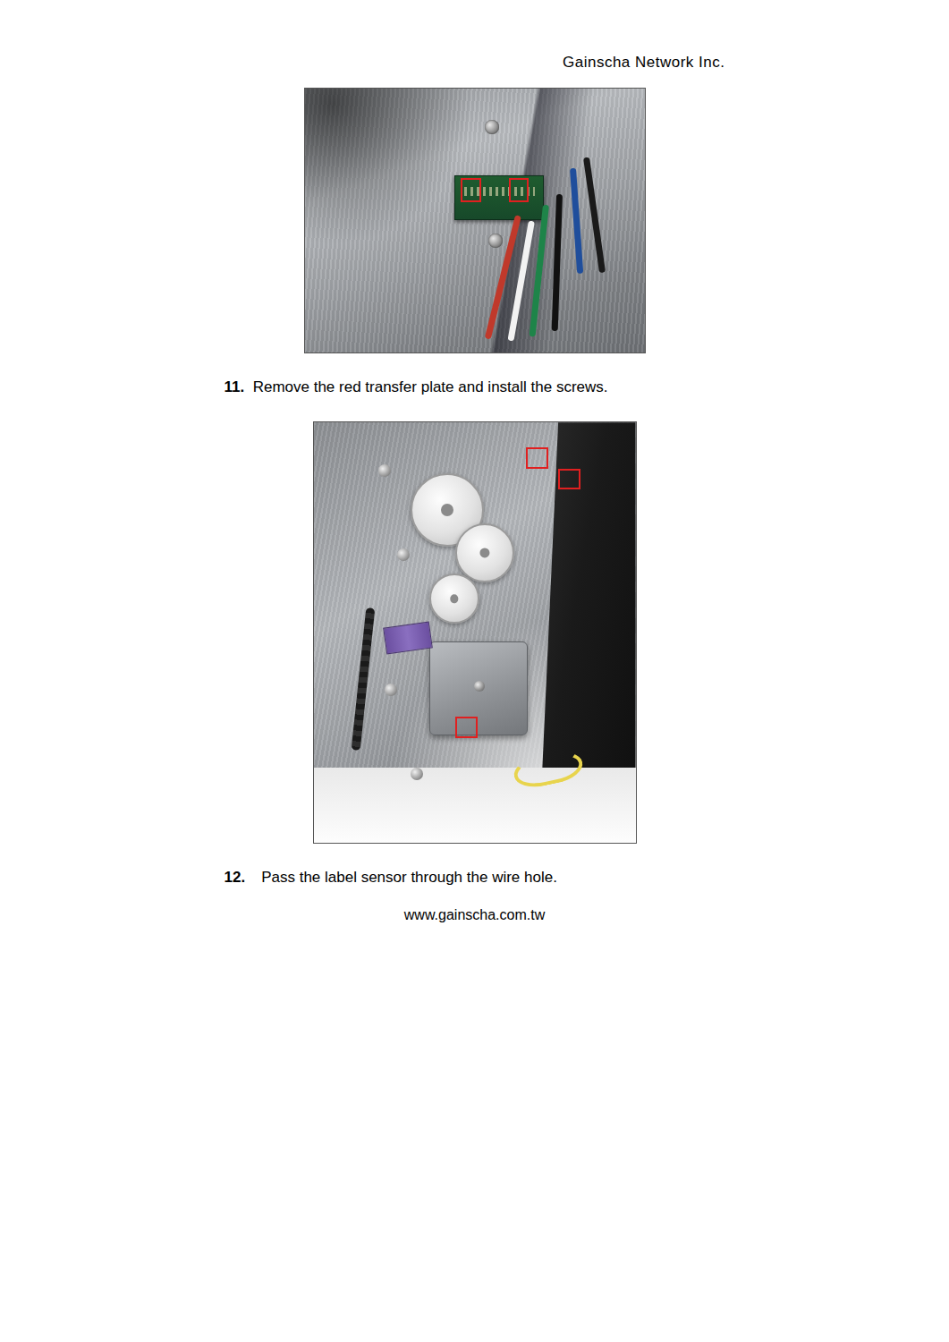Gainscha Network Inc.
11. Remove the red transfer plate and install the screws.
12. Pass the label sensor through the wire hole.
www.gainscha.com.tw